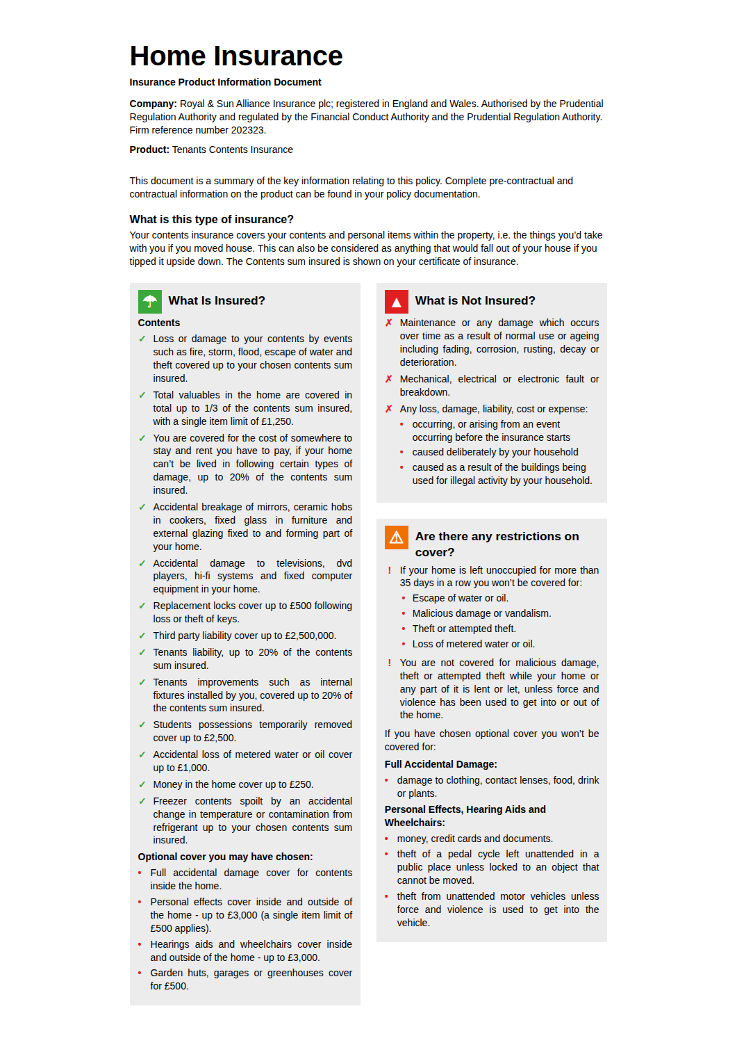Home Insurance
Insurance Product Information Document
Company: Royal & Sun Alliance Insurance plc; registered in England and Wales. Authorised by the Prudential Regulation Authority and regulated by the Financial Conduct Authority and the Prudential Regulation Authority. Firm reference number 202323.
Product: Tenants Contents Insurance
This document is a summary of the key information relating to this policy. Complete pre-contractual and contractual information on the product can be found in your policy documentation.
What is this type of insurance?
Your contents insurance covers your contents and personal items within the property, i.e. the things you’d take with you if you moved house. This can also be considered as anything that would fall out of your house if you tipped it upside down. The Contents sum insured is shown on your certificate of insurance.
☂
What Is Insured?
Contents
Loss or damage to your contents by events such as fire, storm, flood, escape of water and theft covered up to your chosen contents sum insured.
Total valuables in the home are covered in total up to 1/3 of the contents sum insured, with a single item limit of £1,250.
You are covered for the cost of somewhere to stay and rent you have to pay, if your home can’t be lived in following certain types of damage, up to 20% of the contents sum insured.
Accidental breakage of mirrors, ceramic hobs in cookers, fixed glass in furniture and external glazing fixed to and forming part of your home.
Accidental damage to televisions, dvd players, hi-fi systems and fixed computer equipment in your home.
Replacement locks cover up to £500 following loss or theft of keys.
Third party liability cover up to £2,500,000.
Tenants liability, up to 20% of the contents sum insured.
Tenants improvements such as internal fixtures installed by you, covered up to 20% of the contents sum insured.
Students possessions temporarily removed cover up to £2,500.
Accidental loss of metered water or oil cover up to £1,000.
Money in the home cover up to £250.
Freezer contents spoilt by an accidental change in temperature or contamination from refrigerant up to your chosen contents sum insured.
Optional cover you may have chosen:
Full accidental damage cover for contents inside the home.
Personal effects cover inside and outside of the home - up to £3,000 (a single item limit of £500 applies).
Hearings aids and wheelchairs cover inside and outside of the home - up to £3,000.
Garden huts, garages or greenhouses cover for £500.
▲
What is Not Insured?
Maintenance or any damage which occurs over time as a result of normal use or ageing including fading, corrosion, rusting, decay or deterioration.
Mechanical, electrical or electronic fault or breakdown.
Any loss, damage, liability, cost or expense:
occurring, or arising from an event occurring before the insurance starts
caused deliberately by your household
caused as a result of the buildings being used for illegal activity by your household.
⚠
Are there any restrictions on cover?
If your home is left unoccupied for more than 35 days in a row you won’t be covered for:
Escape of water or oil.
Malicious damage or vandalism.
Theft or attempted theft.
Loss of metered water or oil.
You are not covered for malicious damage, theft or attempted theft while your home or any part of it is lent or let, unless force and violence has been used to get into or out of the home.
If you have chosen optional cover you won’t be covered for:
Full Accidental Damage:
damage to clothing, contact lenses, food, drink or plants.
Personal Effects, Hearing Aids and Wheelchairs:
money, credit cards and documents.
theft of a pedal cycle left unattended in a public place unless locked to an object that cannot be moved.
theft from unattended motor vehicles unless force and violence is used to get into the vehicle.